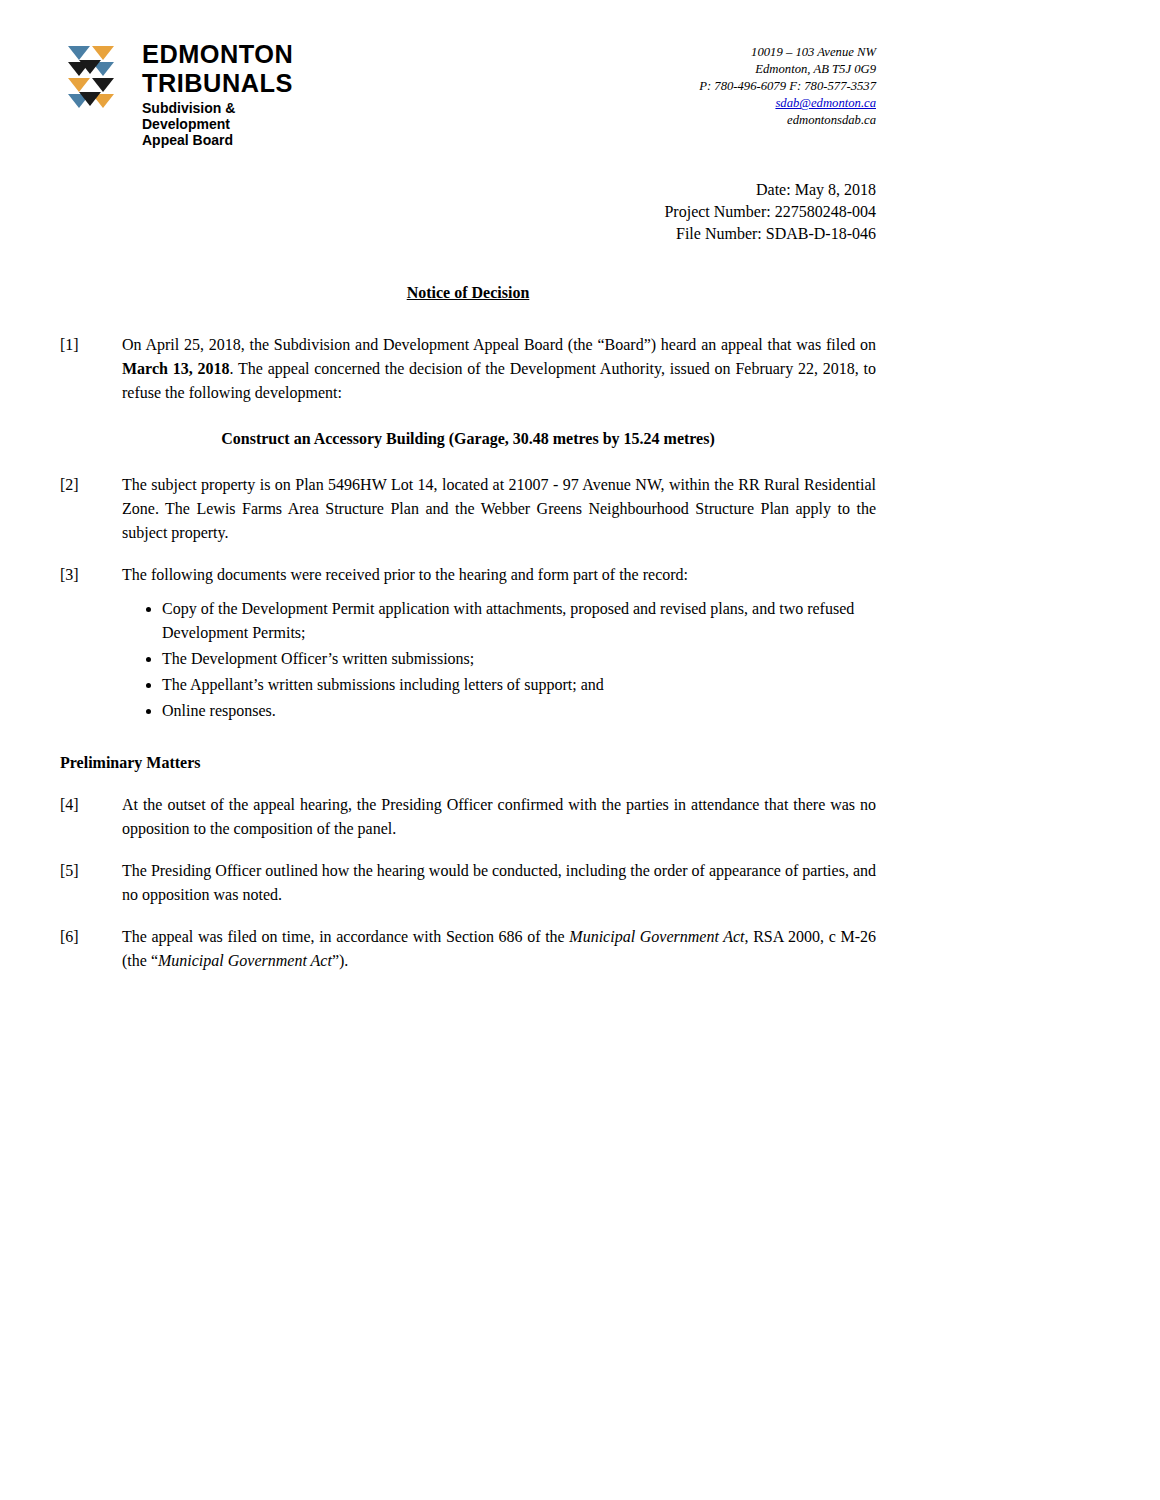EDMONTON
TRIBUNALS
Subdivision &
Development
Appeal Board
10019 – 103 Avenue NW
Edmonton, AB T5J 0G9
P: 780-496-6079 F: 780-577-3537
sdab@edmonton.ca
edmontonsdab.ca
Date: May 8, 2018
Project Number: 227580248-004
File Number: SDAB-D-18-046
Notice of Decision
[1]
On April 25, 2018, the Subdivision and Development Appeal Board (the “Board”) heard an appeal that was filed on March 13, 2018. The appeal concerned the decision of the Development Authority, issued on February 22, 2018, to refuse the following development:
Construct an Accessory Building (Garage, 30.48 metres by 15.24 metres)
[2]
The subject property is on Plan 5496HW Lot 14, located at 21007 - 97 Avenue NW, within the RR Rural Residential Zone. The Lewis Farms Area Structure Plan and the Webber Greens Neighbourhood Structure Plan apply to the subject property.
[3]
The following documents were received prior to the hearing and form part of the record:
Copy of the Development Permit application with attachments, proposed and revised plans, and two refused Development Permits;
The Development Officer’s written submissions;
The Appellant’s written submissions including letters of support; and
Online responses.
Preliminary Matters
[4]
At the outset of the appeal hearing, the Presiding Officer confirmed with the parties in attendance that there was no opposition to the composition of the panel.
[5]
The Presiding Officer outlined how the hearing would be conducted, including the order of appearance of parties, and no opposition was noted.
[6]
The appeal was filed on time, in accordance with Section 686 of the Municipal Government Act, RSA 2000, c M-26 (the “Municipal Government Act”).